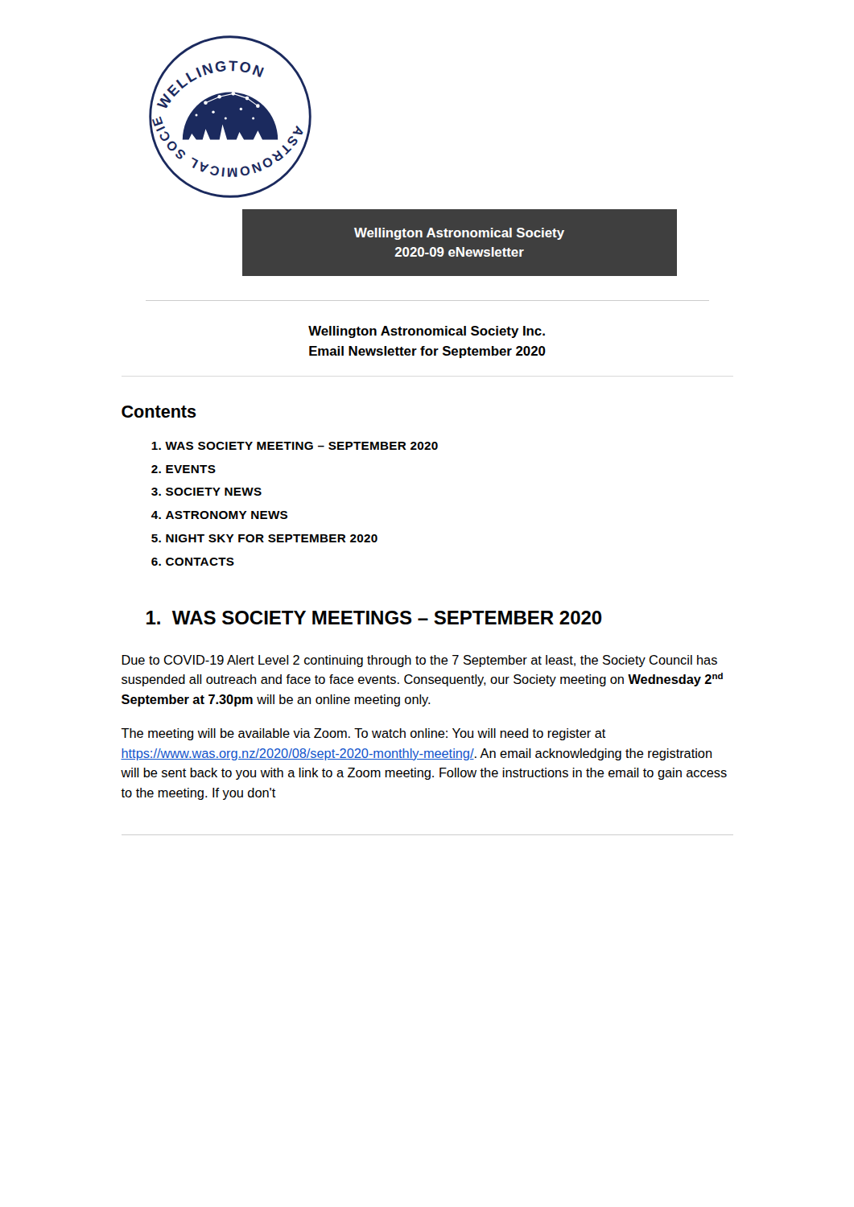WELLINGTON ASTRONOMICAL SOCIETY
Wellington Astronomical Society
2020-09 eNewsletter
Wellington Astronomical Society Inc.
Email Newsletter for September 2020
Contents
WAS SOCIETY MEETING – SEPTEMBER 2020
EVENTS
SOCIETY NEWS
ASTRONOMY NEWS
NIGHT SKY FOR SEPTEMBER 2020
CONTACTS
1. WAS SOCIETY MEETINGS – SEPTEMBER 2020
Due to COVID-19 Alert Level 2 continuing through to the 7 September at least, the Society Council has suspended all outreach and face to face events. Consequently, our Society meeting on Wednesday 2nd September at 7.30pm will be an online meeting only.
The meeting will be available via Zoom. To watch online: You will need to register at https://www.was.org.nz/2020/08/sept-2020-monthly-meeting/. An email acknowledging the registration will be sent back to you with a link to a Zoom meeting. Follow the instructions in the email to gain access to the meeting. If you don't